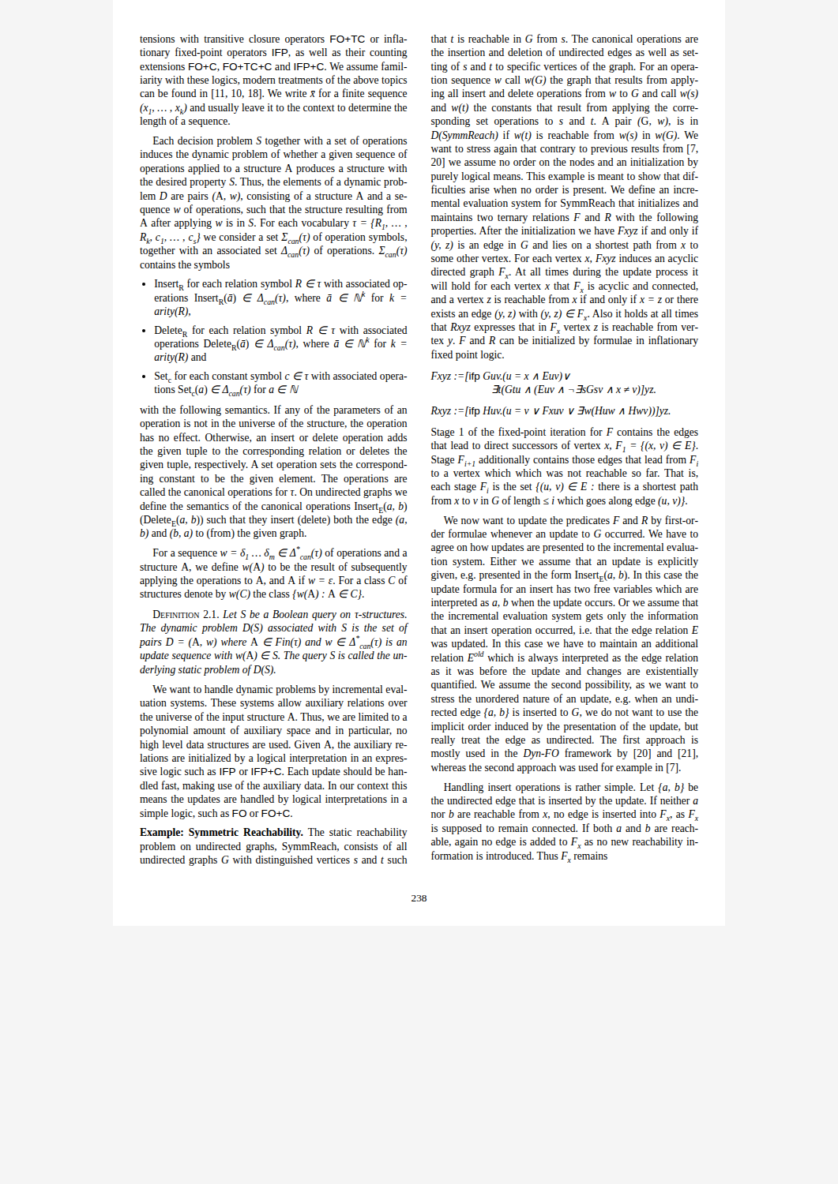tensions with transitive closure operators FO+TC or inflationary fixed-point operators IFP, as well as their counting extensions FO+C, FO+TC+C and IFP+C. We assume familiarity with these logics, modern treatments of the above topics can be found in [11, 10, 18]. We write x̄ for a finite sequence (x1, … , xk) and usually leave it to the context to determine the length of a sequence.
Each decision problem S together with a set of operations induces the dynamic problem of whether a given sequence of operations applied to a structure A produces a structure with the desired property S. Thus, the elements of a dynamic problem D are pairs (A, w), consisting of a structure A and a sequence w of operations, such that the structure resulting from A after applying w is in S. For each vocabulary τ = {R1, … , Rk, c1, … , cs} we consider a set Σcan(τ) of operation symbols, together with an associated set Δcan(τ) of operations. Σcan(τ) contains the symbols
InsertR for each relation symbol R ∈ τ with associated operations InsertR(ā) ∈ Δcan(τ), where ā ∈ ℕk for k = arity(R),
DeleteR for each relation symbol R ∈ τ with associated operations DeleteR(ā) ∈ Δcan(τ), where ā ∈ ℕk for k = arity(R) and
Setc for each constant symbol c ∈ τ with associated operations Setc(a) ∈ Δcan(τ) for a ∈ ℕ
with the following semantics. If any of the parameters of an operation is not in the universe of the structure, the operation has no effect. Otherwise, an insert or delete operation adds the given tuple to the corresponding relation or deletes the given tuple, respectively. A set operation sets the corresponding constant to be the given element. The operations are called the canonical operations for τ. On undirected graphs we define the semantics of the canonical operations InsertE(a, b) (DeleteE(a, b)) such that they insert (delete) both the edge (a, b) and (b, a) to (from) the given graph.
For a sequence w = δ1 … δm ∈ Δ*can(τ) of operations and a structure A, we define w(A) to be the result of subsequently applying the operations to A, and A if w = ε. For a class C of structures denote by w(C) the class {w(A) : A ∈ C}.
Definition 2.1. Let S be a Boolean query on τ-structures. The dynamic problem D(S) associated with S is the set of pairs D = (A, w) where A ∈ Fin(τ) and w ∈ Δ*can(τ) is an update sequence with w(A) ∈ S. The query S is called the underlying static problem of D(S).
We want to handle dynamic problems by incremental evaluation systems. These systems allow auxiliary relations over the universe of the input structure A. Thus, we are limited to a polynomial amount of auxiliary space and in particular, no high level data structures are used. Given A, the auxiliary relations are initialized by a logical interpretation in an expressive logic such as IFP or IFP+C. Each update should be handled fast, making use of the auxiliary data. In our context this means the updates are handled by logical interpretations in a simple logic, such as FO or FO+C.
Example: Symmetric Reachability.
The static reachability problem on undirected graphs, SymmReach, consists of all undirected graphs G with distinguished vertices s and t such that t is reachable in G from s. The canonical operations are the insertion and deletion of undirected edges as well as setting of s and t to specific vertices of the graph. For an operation sequence w call w(G) the graph that results from applying all insert and delete operations from w to G and call w(s) and w(t) the constants that result from applying the corresponding set operations to s and t. A pair (G, w), is in D(SymmReach) if w(t) is reachable from w(s) in w(G). We want to stress again that contrary to previous results from [7, 20] we assume no order on the nodes and an initialization by purely logical means. This example is meant to show that difficulties arise when no order is present. We define an incremental evaluation system for SymmReach that initializes and maintains two ternary relations F and R with the following properties. After the initialization we have Fxyz if and only if (y, z) is an edge in G and lies on a shortest path from x to some other vertex. For each vertex x, Fxyz induces an acyclic directed graph Fx. At all times during the update process it will hold for each vertex x that Fx is acyclic and connected, and a vertex z is reachable from x if and only if x = z or there exists an edge (y, z) with (y, z) ∈ Fx. Also it holds at all times that Rxyz expresses that in Fx vertex z is reachable from vertex y. F and R can be initialized by formulae in inflationary fixed point logic.
Fxyz :=[ifp Guv.(u = x ∧ Euv)∨ ∃t(Gtu ∧ (Euv ∧ ¬∃sGsv ∧ x ≠ v)]yz.
Rxyz :=[ifp Huv.(u = v ∨ Fxuv ∨ ∃w(Huw ∧ Hwv))]yz.
Stage 1 of the fixed-point iteration for F contains the edges that lead to direct successors of vertex x, F1 = {(x, v) ∈ E}. Stage Fi+1 additionally contains those edges that lead from Fi to a vertex which which was not reachable so far. That is, each stage Fi is the set {(u, v) ∈ E : there is a shortest path from x to v in G of length ≤ i which goes along edge (u, v)}.
We now want to update the predicates F and R by first-order formulae whenever an update to G occurred. We have to agree on how updates are presented to the incremental evaluation system. Either we assume that an update is explicitly given, e.g. presented in the form InsertE(a, b). In this case the update formula for an insert has two free variables which are interpreted as a, b when the update occurs. Or we assume that the incremental evaluation system gets only the information that an insert operation occurred, i.e. that the edge relation E was updated. In this case we have to maintain an additional relation Eold which is always interpreted as the edge relation as it was before the update and changes are existentially quantified. We assume the second possibility, as we want to stress the unordered nature of an update, e.g. when an undirected edge {a, b} is inserted to G, we do not want to use the implicit order induced by the presentation of the update, but really treat the edge as undirected. The first approach is mostly used in the Dyn-FO framework by [20] and [21], whereas the second approach was used for example in [7].
Handling insert operations is rather simple. Let {a, b} be the undirected edge that is inserted by the update. If neither a nor b are reachable from x, no edge is inserted into Fx, as Fx is supposed to remain connected. If both a and b are reachable, again no edge is added to Fx as no new reachability information is introduced. Thus Fx remains
238